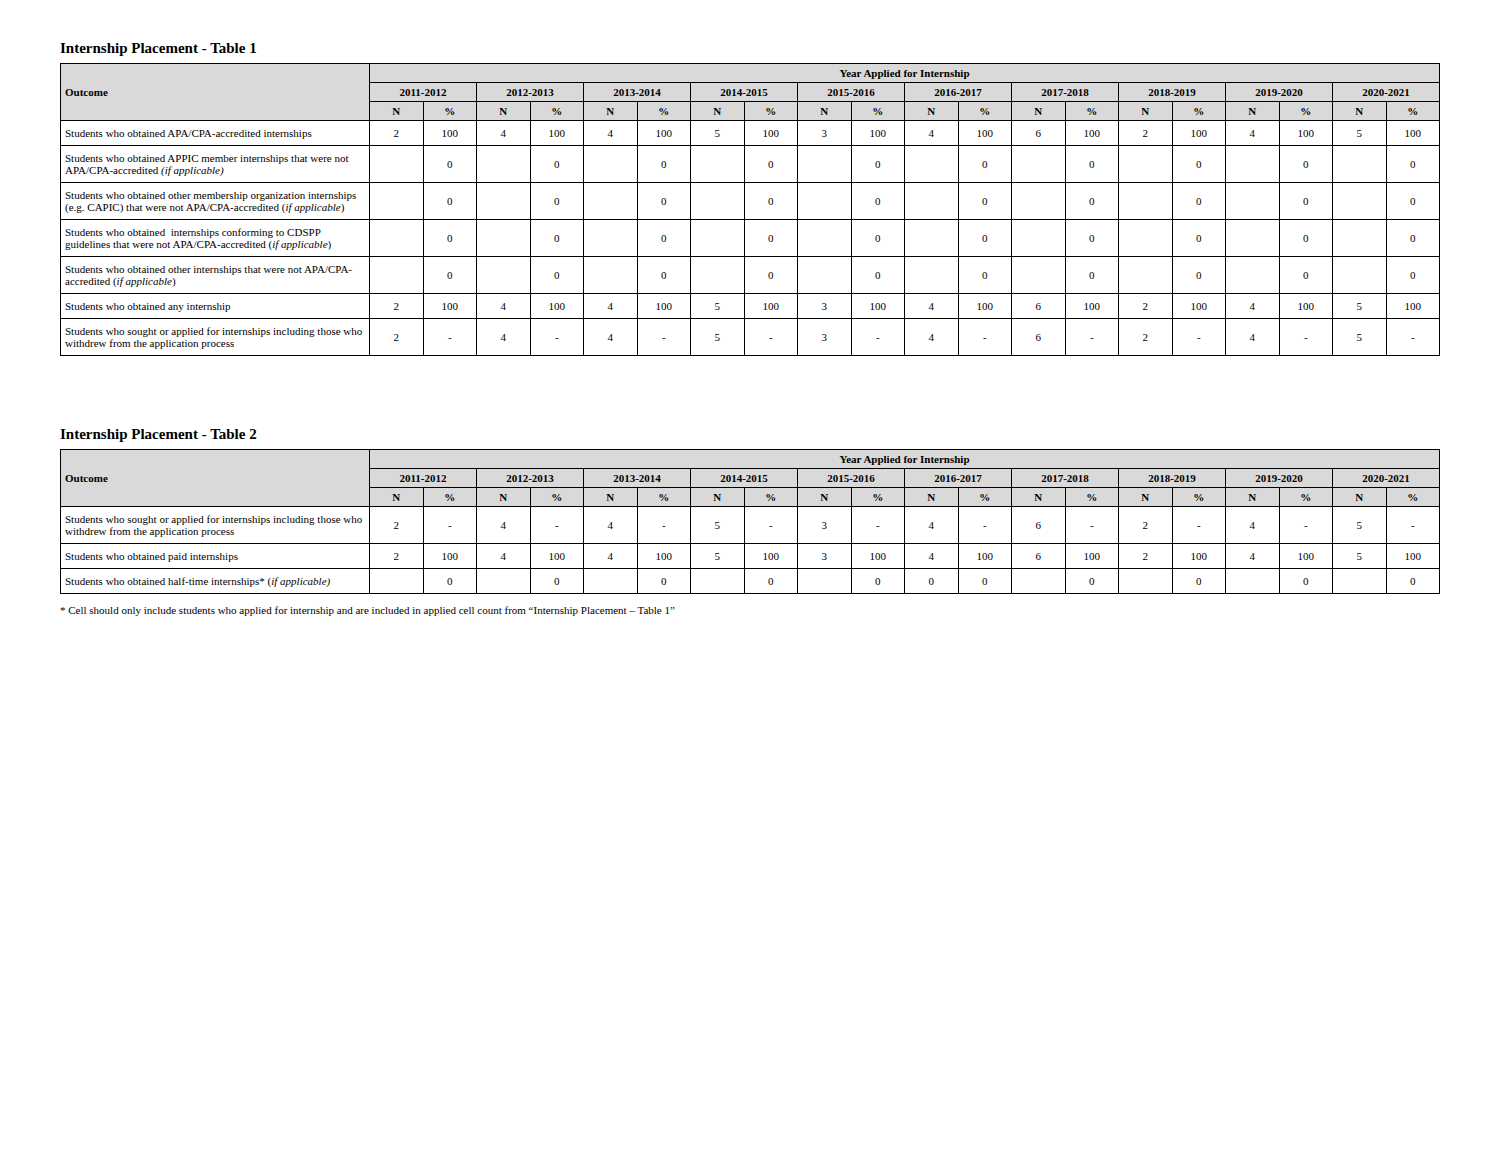Internship Placement - Table 1
| Outcome | Year Applied for Internship |
| --- | --- |
| 2011-2012 | 2012-2013 | 2013-2014 | 2014-2015 | 2015-2016 | 2016-2017 | 2017-2018 | 2018-2019 | 2019-2020 | 2020-2021 |
| N | % | N | % | N | % | N | % | N | % | N | % | N | % | N | % | N | % | N | % |
| Students who obtained APA/CPA-accredited internships | 2 | 100 | 4 | 100 | 4 | 100 | 5 | 100 | 3 | 100 | 4 | 100 | 6 | 100 | 2 | 100 | 4 | 100 | 5 | 100 |
| Students who obtained APPIC member internships that were not APA/CPA-accredited (if applicable) | | 0 | | 0 | | 0 | | 0 | | 0 | | 0 | | 0 | | 0 | | 0 | | 0 |
| Students who obtained other membership organization internships (e.g. CAPIC) that were not APA/CPA-accredited ( if applicable ) | | 0 | | 0 | | 0 | | 0 | | 0 | | 0 | | 0 | | 0 | | 0 | | 0 |
| Students who obtained internships conforming to CDSPP guidelines that were not APA/CPA-accredited ( if applicable ) | | 0 | | 0 | | 0 | | 0 | | 0 | | 0 | | 0 | | 0 | | 0 | | 0 |
| Students who obtained other internships that were not APA/CPA-accredited ( if applicable ) | | 0 | | 0 | | 0 | | 0 | | 0 | | 0 | | 0 | | 0 | | 0 | | 0 |
| Students who obtained any internship | 2 | 100 | 4 | 100 | 4 | 100 | 5 | 100 | 3 | 100 | 4 | 100 | 6 | 100 | 2 | 100 | 4 | 100 | 5 | 100 |
| Students who sought or applied for internships including those who withdrew from the application process | 2 | - | 4 | - | 4 | - | 5 | - | 3 | - | 4 | - | 6 | - | 2 | - | 4 | - | 5 | - |
Internship Placement - Table 2
| Outcome | Year Applied for Internship |
| --- | --- |
| 2011-2012 | 2012-2013 | 2013-2014 | 2014-2015 | 2015-2016 | 2016-2017 | 2017-2018 | 2018-2019 | 2019-2020 | 2020-2021 |
| N | % | N | % | N | % | N | % | N | % | N | % | N | % | N | % | N | % | N | % |
| Students who sought or applied for internships including those who withdrew from the application process | 2 | - | 4 | - | 4 | - | 5 | - | 3 | - | 4 | - | 6 | - | 2 | - | 4 | - | 5 | - |
| Students who obtained paid internships | 2 | 100 | 4 | 100 | 4 | 100 | 5 | 100 | 3 | 100 | 4 | 100 | 6 | 100 | 2 | 100 | 4 | 100 | 5 | 100 |
| Students who obtained half-time internships* ( if applicable) | | 0 | | 0 | | 0 | | 0 | | 0 | 0 | 0 | | 0 | | 0 | | 0 | | 0 |
* Cell should only include students who applied for internship and are included in applied cell count from “Internship Placement – Table 1”